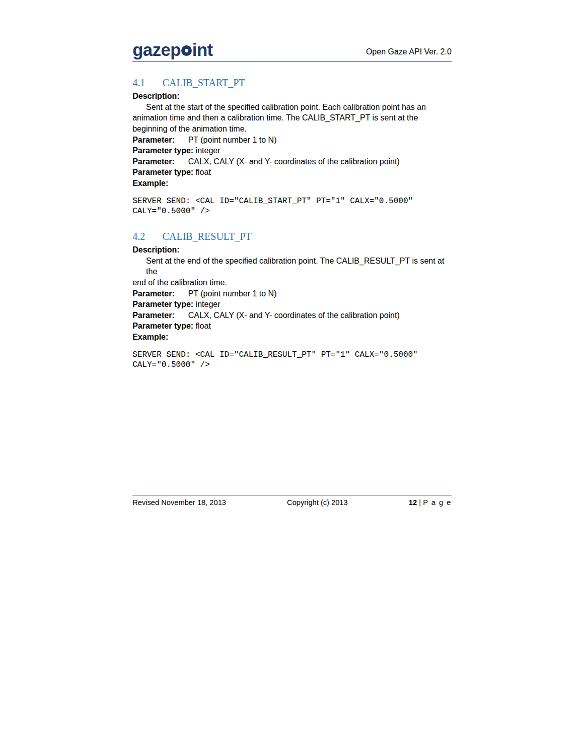gazep int
Open Gaze API Ver. 2.0
4.1 CALIB_START_PT
Description: Sent at the start of the specified calibration point. Each calibration point has an animation time and then a calibration time. The CALIB_START_PT is sent at the beginning of the animation time.
Parameter: PT (point number 1 to N)
Parameter type: integer
Parameter: CALX, CALY (X- and Y- coordinates of the calibration point)
Parameter type: float
Example:
SERVER SEND: <CAL ID="CALIB_START_PT" PT="1" CALX="0.5000"
CALY="0.5000" />
4.2 CALIB_RESULT_PT
Description: Sent at the end of the specified calibration point. The CALIB_RESULT_PT is sent at the end of the calibration time.
Parameter: PT (point number 1 to N)
Parameter type: integer
Parameter: CALX, CALY (X- and Y- coordinates of the calibration point)
Parameter type: float
Example:
SERVER SEND: <CAL ID="CALIB_RESULT_PT" PT="1" CALX="0.5000"
CALY="0.5000" />
Revised November 18, 2013
Copyright (c) 2013
12 | P a g e